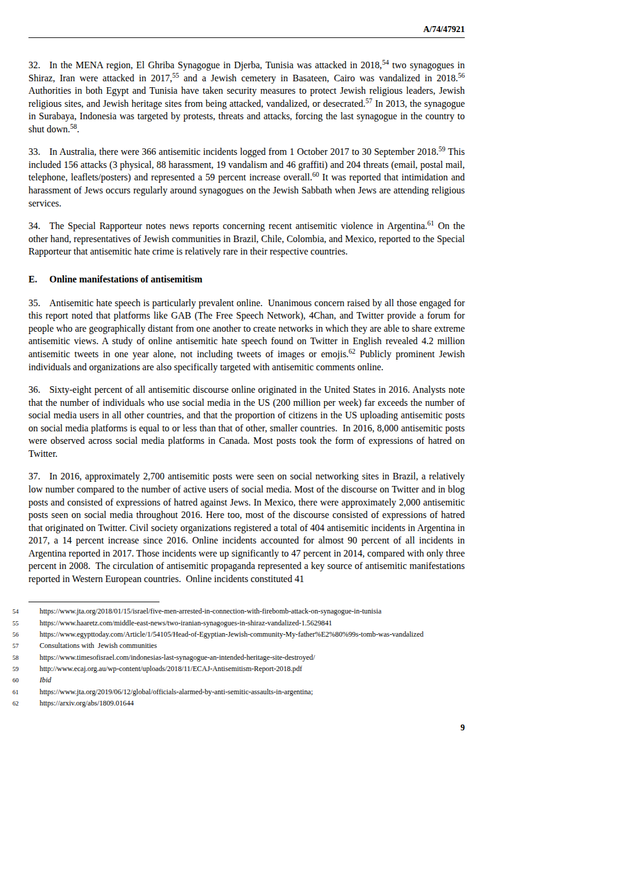A/74/47921
32. In the MENA region, El Ghriba Synagogue in Djerba, Tunisia was attacked in 2018,54 two synagogues in Shiraz, Iran were attacked in 2017,55 and a Jewish cemetery in Basateen, Cairo was vandalized in 2018.56 Authorities in both Egypt and Tunisia have taken security measures to protect Jewish religious leaders, Jewish religious sites, and Jewish heritage sites from being attacked, vandalized, or desecrated.57 In 2013, the synagogue in Surabaya, Indonesia was targeted by protests, threats and attacks, forcing the last synagogue in the country to shut down.58.
33. In Australia, there were 366 antisemitic incidents logged from 1 October 2017 to 30 September 2018.59 This included 156 attacks (3 physical, 88 harassment, 19 vandalism and 46 graffiti) and 204 threats (email, postal mail, telephone, leaflets/posters) and represented a 59 percent increase overall.60 It was reported that intimidation and harassment of Jews occurs regularly around synagogues on the Jewish Sabbath when Jews are attending religious services.
34. The Special Rapporteur notes news reports concerning recent antisemitic violence in Argentina.61 On the other hand, representatives of Jewish communities in Brazil, Chile, Colombia, and Mexico, reported to the Special Rapporteur that antisemitic hate crime is relatively rare in their respective countries.
E. Online manifestations of antisemitism
35. Antisemitic hate speech is particularly prevalent online. Unanimous concern raised by all those engaged for this report noted that platforms like GAB (The Free Speech Network), 4Chan, and Twitter provide a forum for people who are geographically distant from one another to create networks in which they are able to share extreme antisemitic views. A study of online antisemitic hate speech found on Twitter in English revealed 4.2 million antisemitic tweets in one year alone, not including tweets of images or emojis.62 Publicly prominent Jewish individuals and organizations are also specifically targeted with antisemitic comments online.
36. Sixty-eight percent of all antisemitic discourse online originated in the United States in 2016. Analysts note that the number of individuals who use social media in the US (200 million per week) far exceeds the number of social media users in all other countries, and that the proportion of citizens in the US uploading antisemitic posts on social media platforms is equal to or less than that of other, smaller countries. In 2016, 8,000 antisemitic posts were observed across social media platforms in Canada. Most posts took the form of expressions of hatred on Twitter.
37. In 2016, approximately 2,700 antisemitic posts were seen on social networking sites in Brazil, a relatively low number compared to the number of active users of social media. Most of the discourse on Twitter and in blog posts and consisted of expressions of hatred against Jews. In Mexico, there were approximately 2,000 antisemitic posts seen on social media throughout 2016. Here too, most of the discourse consisted of expressions of hatred that originated on Twitter. Civil society organizations registered a total of 404 antisemitic incidents in Argentina in 2017, a 14 percent increase since 2016. Online incidents accounted for almost 90 percent of all incidents in Argentina reported in 2017. Those incidents were up significantly to 47 percent in 2014, compared with only three percent in 2008. The circulation of antisemitic propaganda represented a key source of antisemitic manifestations reported in Western European countries. Online incidents constituted 41
54 https://www.jta.org/2018/01/15/israel/five-men-arrested-in-connection-with-firebomb-attack-on-synagogue-in-tunisia
55 https://www.haaretz.com/middle-east-news/two-iranian-synagogues-in-shiraz-vandalized-1.5629841
56 https://www.egypttoday.com/Article/1/54105/Head-of-Egyptian-Jewish-community-My-father%E2%80%99s-tomb-was-vandalized
57 Consultations with Jewish communities
58 https://www.timesofisrael.com/indonesias-last-synagogue-an-intended-heritage-site-destroyed/
59 http://www.ecaj.org.au/wp-content/uploads/2018/11/ECAJ-Antisemitism-Report-2018.pdf
60 Ibid
61 https://www.jta.org/2019/06/12/global/officials-alarmed-by-anti-semitic-assaults-in-argentina;
62 https://arxiv.org/abs/1809.01644
9